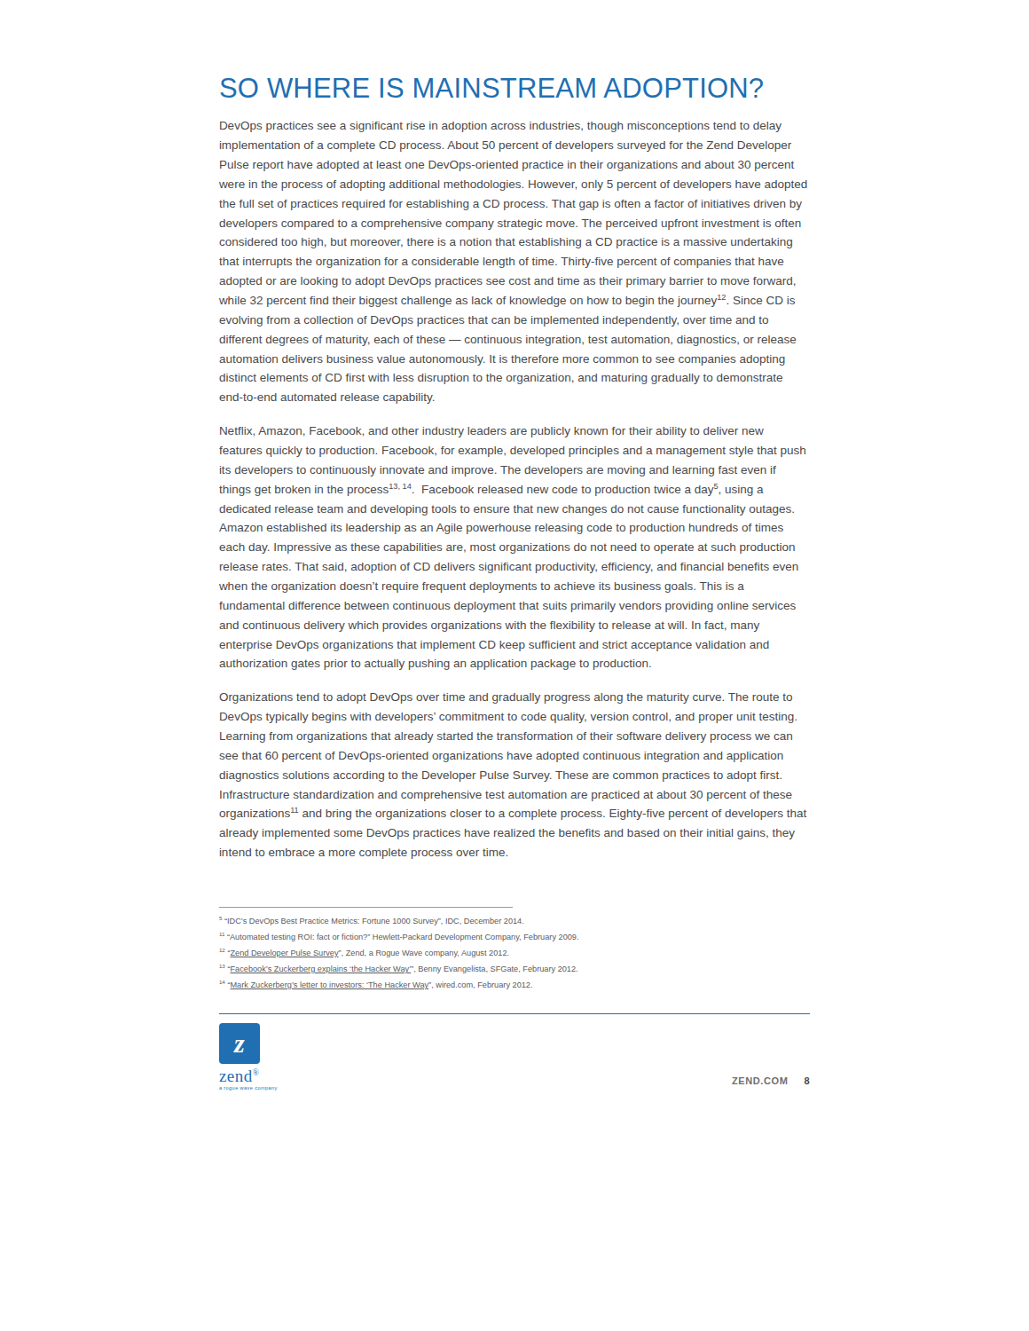SO WHERE IS MAINSTREAM ADOPTION?
DevOps practices see a significant rise in adoption across industries, though misconceptions tend to delay implementation of a complete CD process. About 50 percent of developers surveyed for the Zend Developer Pulse report have adopted at least one DevOps-oriented practice in their organizations and about 30 percent were in the process of adopting additional methodologies. However, only 5 percent of developers have adopted the full set of practices required for establishing a CD process. That gap is often a factor of initiatives driven by developers compared to a comprehensive company strategic move. The perceived upfront investment is often considered too high, but moreover, there is a notion that establishing a CD practice is a massive undertaking that interrupts the organization for a considerable length of time. Thirty-five percent of companies that have adopted or are looking to adopt DevOps practices see cost and time as their primary barrier to move forward, while 32 percent find their biggest challenge as lack of knowledge on how to begin the journey12. Since CD is evolving from a collection of DevOps practices that can be implemented independently, over time and to different degrees of maturity, each of these — continuous integration, test automation, diagnostics, or release automation delivers business value autonomously. It is therefore more common to see companies adopting distinct elements of CD first with less disruption to the organization, and maturing gradually to demonstrate end-to-end automated release capability.
Netflix, Amazon, Facebook, and other industry leaders are publicly known for their ability to deliver new features quickly to production. Facebook, for example, developed principles and a management style that push its developers to continuously innovate and improve. The developers are moving and learning fast even if things get broken in the process13, 14. Facebook released new code to production twice a day5, using a dedicated release team and developing tools to ensure that new changes do not cause functionality outages. Amazon established its leadership as an Agile powerhouse releasing code to production hundreds of times each day. Impressive as these capabilities are, most organizations do not need to operate at such production release rates. That said, adoption of CD delivers significant productivity, efficiency, and financial benefits even when the organization doesn’t require frequent deployments to achieve its business goals. This is a fundamental difference between continuous deployment that suits primarily vendors providing online services and continuous delivery which provides organizations with the flexibility to release at will. In fact, many enterprise DevOps organizations that implement CD keep sufficient and strict acceptance validation and authorization gates prior to actually pushing an application package to production.
Organizations tend to adopt DevOps over time and gradually progress along the maturity curve. The route to DevOps typically begins with developers’ commitment to code quality, version control, and proper unit testing. Learning from organizations that already started the transformation of their software delivery process we can see that 60 percent of DevOps-oriented organizations have adopted continuous integration and application diagnostics solutions according to the Developer Pulse Survey. These are common practices to adopt first. Infrastructure standardization and comprehensive test automation are practiced at about 30 percent of these organizations11 and bring the organizations closer to a complete process. Eighty-five percent of developers that already implemented some DevOps practices have realized the benefits and based on their initial gains, they intend to embrace a more complete process over time.
5 “IDC’s DevOps Best Practice Metrics: Fortune 1000 Survey”, IDC, December 2014.
11 “Automated testing ROI: fact or fiction?” Hewlett-Packard Development Company, February 2009.
12 “Zend Developer Pulse Survey”, Zend, a Rogue Wave company, August 2012.
13 “Facebook’s Zuckerberg explains ‘the Hacker Way’”, Benny Evangelista, SFGate, February 2012.
14 “Mark Zuckerberg’s letter to investors: ‘The Hacker Way”, wired.com, February 2012.
z
zend®
a Rogue Wave Company
ZEND.COM 8